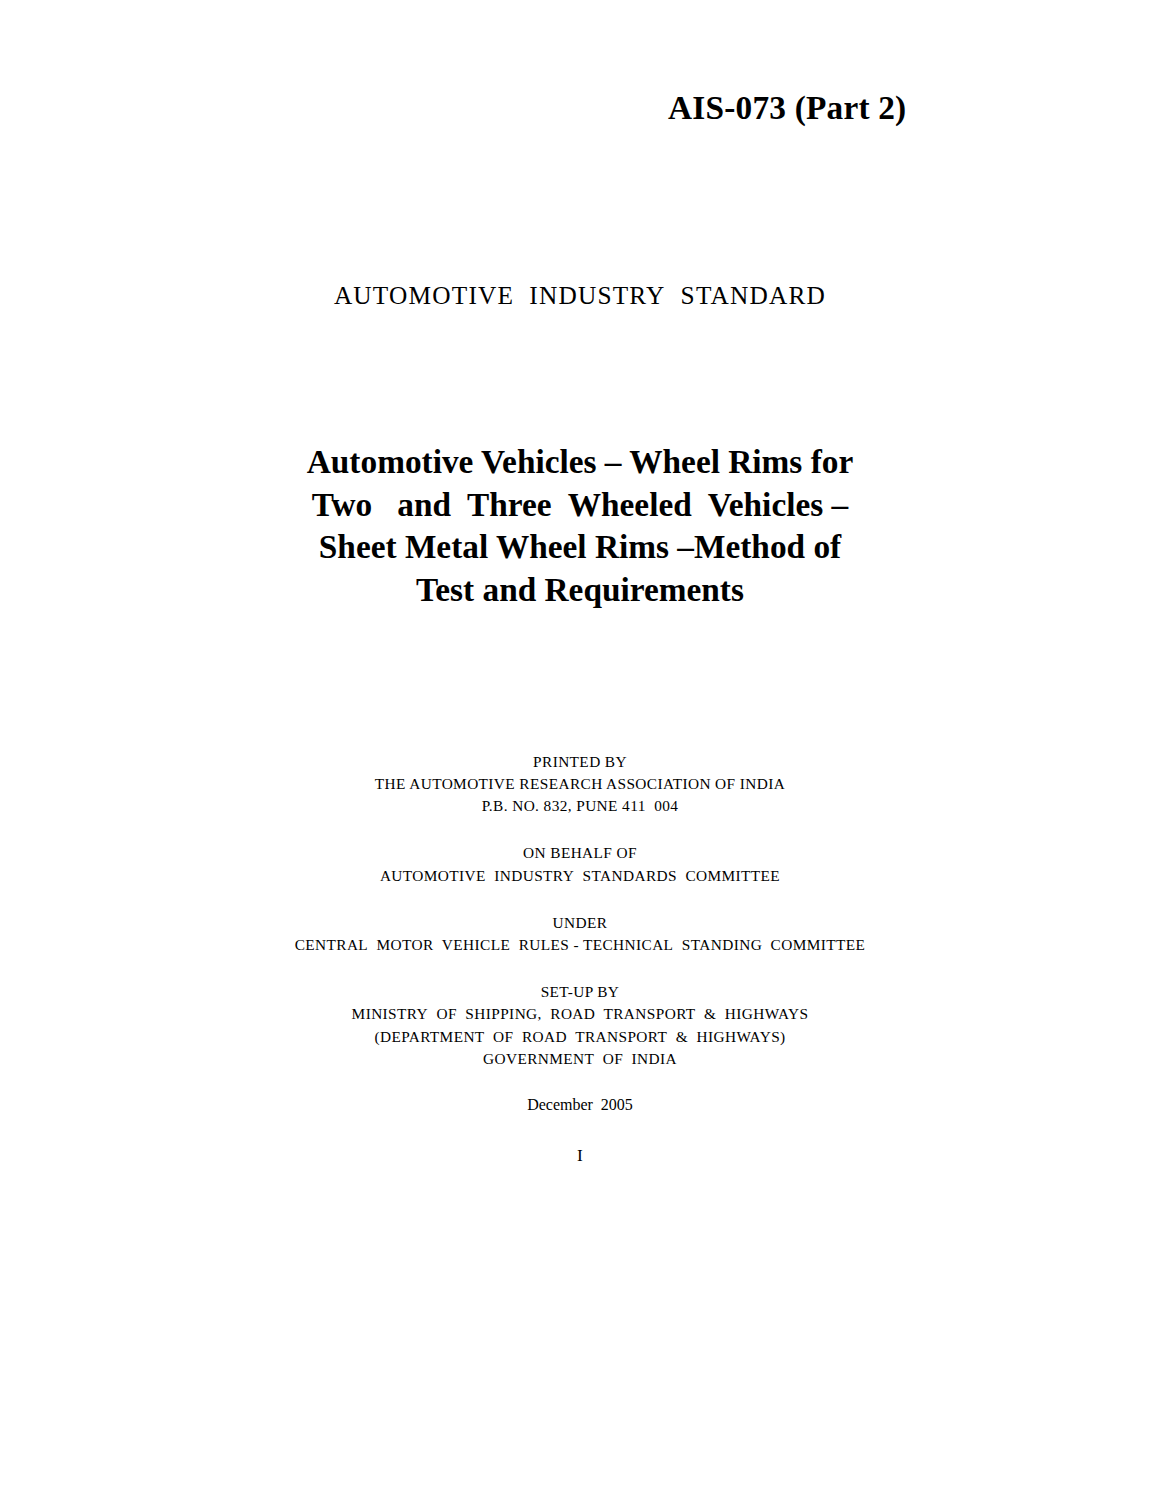AIS-073 (Part 2)
AUTOMOTIVE INDUSTRY STANDARD
Automotive Vehicles – Wheel Rims for
Two and Three Wheeled Vehicles –
Sheet Metal Wheel Rims –Method of
Test and Requirements
PRINTED BY
THE AUTOMOTIVE RESEARCH ASSOCIATION OF INDIA
P.B. NO. 832, PUNE 411 004
ON BEHALF OF
AUTOMOTIVE INDUSTRY STANDARDS COMMITTEE
UNDER
CENTRAL MOTOR VEHICLE RULES - TECHNICAL STANDING COMMITTEE
SET-UP BY
MINISTRY OF SHIPPING, ROAD TRANSPORT & HIGHWAYS
(DEPARTMENT OF ROAD TRANSPORT & HIGHWAYS)
GOVERNMENT OF INDIA
December 2005
I